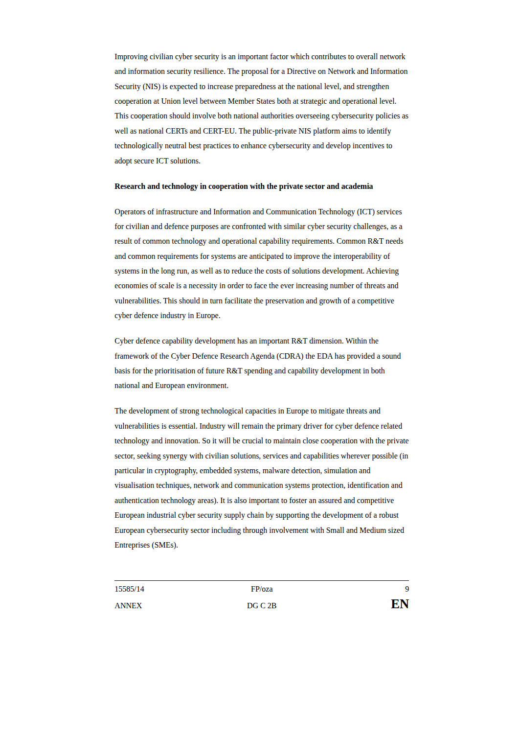Improving civilian cyber security is an important factor which contributes to overall network and information security resilience. The proposal for a Directive on Network and Information Security (NIS) is expected to increase preparedness at the national level, and strengthen cooperation at Union level between Member States both at strategic and operational level. This cooperation should involve both national authorities overseeing cybersecurity policies as well as national CERTs and CERT-EU. The public-private NIS platform aims to identify technologically neutral best practices to enhance cybersecurity and develop incentives to adopt secure ICT solutions.
Research and technology in cooperation with the private sector and academia
Operators of infrastructure and Information and Communication Technology (ICT) services for civilian and defence purposes are confronted with similar cyber security challenges, as a result of common technology and operational capability requirements. Common R&T needs and common requirements for systems are anticipated to improve the interoperability of systems in the long run, as well as to reduce the costs of solutions development. Achieving economies of scale is a necessity in order to face the ever increasing number of threats and vulnerabilities. This should in turn facilitate the preservation and growth of a competitive cyber defence industry in Europe.
Cyber defence capability development has an important R&T dimension. Within the framework of the Cyber Defence Research Agenda (CDRA) the EDA has provided a sound basis for the prioritisation of future R&T spending and capability development in both national and European environment.
The development of strong technological capacities in Europe to mitigate threats and vulnerabilities is essential. Industry will remain the primary driver for cyber defence related technology and innovation. So it will be crucial to maintain close cooperation with the private sector, seeking synergy with civilian solutions, services and capabilities wherever possible (in particular in cryptography, embedded systems, malware detection, simulation and visualisation techniques, network and communication systems protection, identification and authentication technology areas). It is also important to foster an assured and competitive European industrial cyber security supply chain by supporting the development of a robust European cybersecurity sector including through involvement with Small and Medium sized Entreprises (SMEs).
15585/14
FP/oza
9
ANNEX
DG C 2B
EN